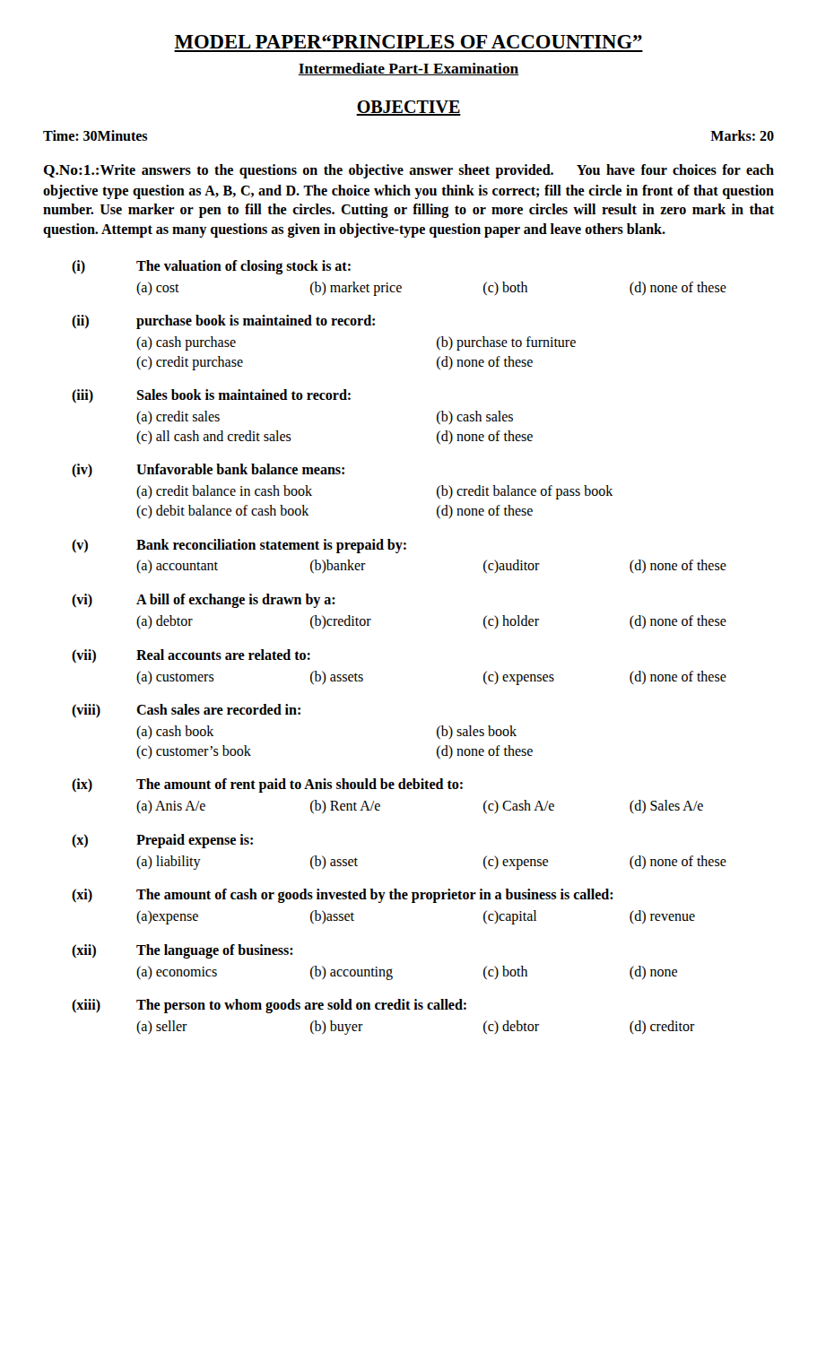MODEL PAPER“PRINCIPLES OF ACCOUNTING”
Intermediate Part-I Examination
OBJECTIVE
Time: 30Minutes Marks: 20
Q.No:1.: Write answers to the questions on the objective answer sheet provided. You have four choices for each objective type question as A, B, C, and D. The choice which you think is correct; fill the circle in front of that question number. Use marker or pen to fill the circles. Cutting or filling to or more circles will result in zero mark in that question. Attempt as many questions as given in objective-type question paper and leave others blank.
| (i) | The valuation of closing stock is at: |
| | (a) cost (b) market price (c) both (d) none of these |
| (ii) | purchase book is maintained to record: |
| | (a) cash purchase (b) purchase to furniture (c) credit purchase (d) none of these |
| (iii) | Sales book is maintained to record: |
| | (a) credit sales (b) cash sales (c) all cash and credit sales (d) none of these |
| (iv) | Unfavorable bank balance means: |
| | (a) credit balance in cash book (b) credit balance of pass book (c) debit balance of cash book (d) none of these |
| (v) | Bank reconciliation statement is prepaid by: |
| | (a) accountant (b)banker (c)auditor (d) none of these |
| (vi) | A bill of exchange is drawn by a: |
| | (a) debtor (b)creditor (c) holder (d) none of these |
| (vii) | Real accounts are related to: |
| | (a) customers (b) assets (c) expenses (d) none of these |
| (viii) | Cash sales are recorded in: |
| | (a) cash book (b) sales book (c) customer’s book (d) none of these |
| (ix) | The amount of rent paid to Anis should be debited to: |
| | (a) Anis A/e (b) Rent A/e (c) Cash A/e (d) Sales A/e |
| (x) | Prepaid expense is: |
| | (a) liability (b) asset (c) expense (d) none of these |
| (xi) | The amount of cash or goods invested by the proprietor in a business is called: |
| | (a)expense (b)asset (c)capital (d) revenue |
| (xii) | The language of business: |
| | (a) economics (b) accounting (c) both (d) none |
| (xiii) | The person to whom goods are sold on credit is called: |
| | (a) seller (b) buyer (c) debtor (d) creditor |